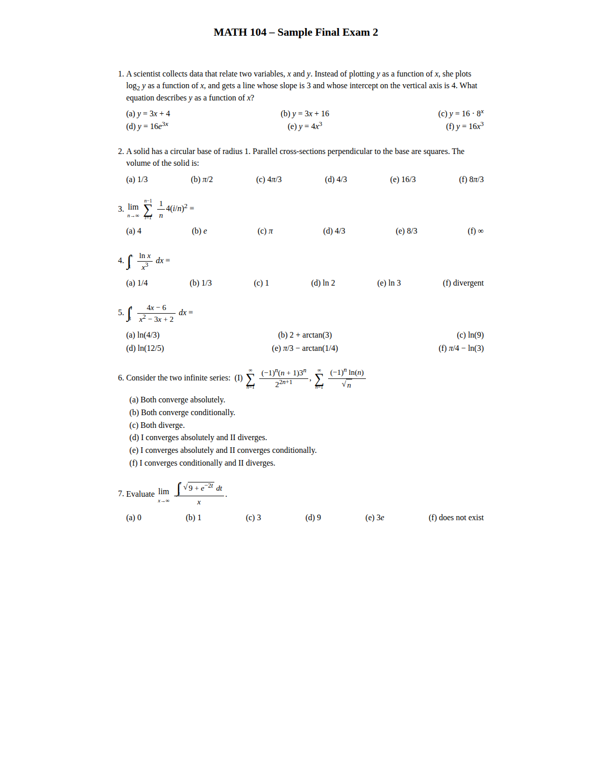MATH 104 – Sample Final Exam 2
A scientist collects data that relate two variables, x and y. Instead of plotting y as a function of x, she plots log2 y as a function of x, and gets a line whose slope is 3 and whose intercept on the vertical axis is 4. What equation describes y as a function of x?
(a) y = 3x + 4 (b) y = 3x + 16 (c) y = 16 · 8x (d) y = 16e3x (e) y = 4x3 (f) y = 16x3
A solid has a circular base of radius 1. Parallel cross-sections perpendicular to the base are squares. The volume of the solid is:
(a) 1/3 (b) π/2 (c) 4π/3 (d) 4/3 (e) 16/3 (f) 8π/3
lim n→∞ n−1∑i=1 1 n4(i/n)2 =
(a) 4 (b) e (c) π (d) 4/3 (e) 8/3 (f) ∞
∫∞1 ln x x3 dx =
(a) 1/4 (b) 1/3 (c) 1 (d) ln 2 (e) ln 3 (f) divergent
∫43 4x − 6 x2 − 3x + 2 dx =
(a) ln(4/3) (b) 2 + arctan(3) (c) ln(9) (d) ln(12/5) (e) π/3 − arctan(1/4) (f) π/4 − ln(3)
Consider the two infinite series: (I) ∞∑n=1 (−1)n(n + 1)3n 22n+1, ∞∑n=1 (−1)n ln(n) n
(a) Both converge absolutely.
(b) Both converge conditionally.
(c) Both diverge.
(d) I converges absolutely and II diverges.
(e) I converges absolutely and II converges conditionally.
(f) I converges conditionally and II diverges.
Evaluate lim x→∞ ∫x 19 + e−2t dt x.
(a) 0 (b) 1 (c) 3 (d) 9 (e) 3e (f) does not exist